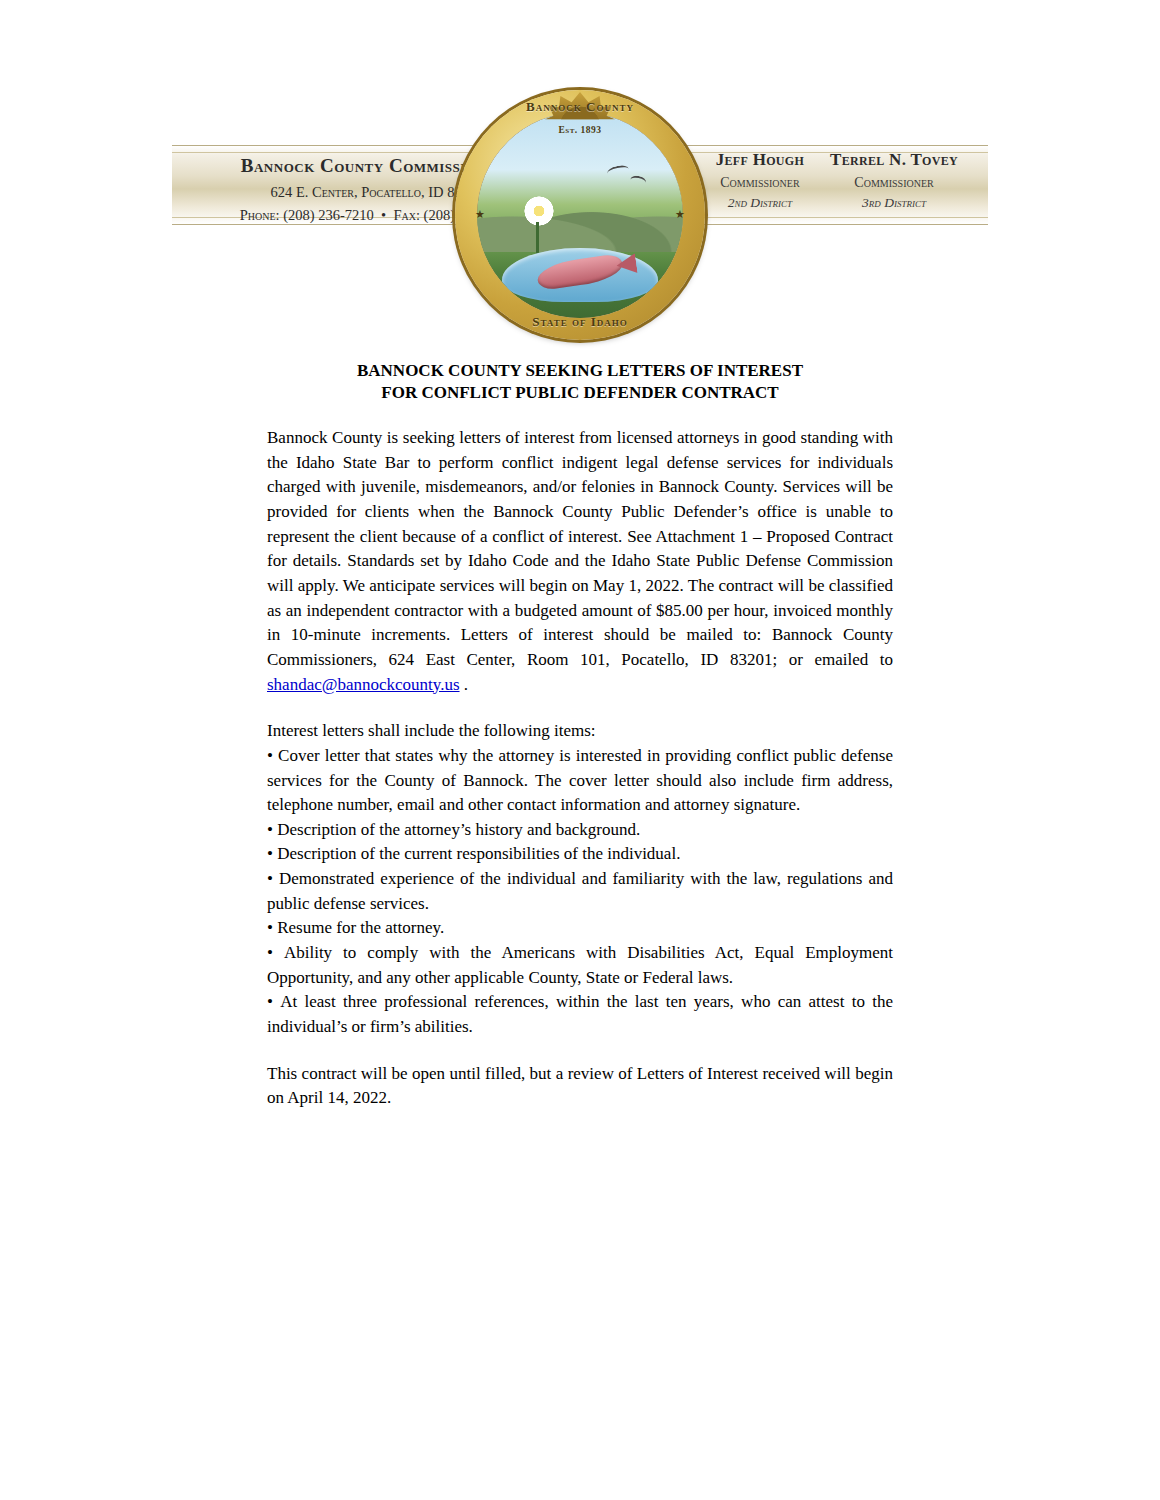Bannock County Commissioners
624 E. Center, Pocatello, ID 83201
Phone: (208) 236-7210 • Fax: (208) 232-7363
Bannock County State of Idaho
★ ★
Est. 1893
Ernie Moser
Commissioner
1st District
Jeff Hough
Commissioner
2nd District
Terrel N. Tovey
Commissioner
3rd District
Bannock County Seeking Letters of Interest
for Conflict Public Defender Contract
Bannock County is seeking letters of interest from licensed attorneys in good standing with the Idaho State Bar to perform conflict indigent legal defense services for individuals charged with juvenile, misdemeanors, and/or felonies in Bannock County. Services will be provided for clients when the Bannock County Public Defender’s office is unable to represent the client because of a conflict of interest. See Attachment 1 – Proposed Contract for details. Standards set by Idaho Code and the Idaho State Public Defense Commission will apply. We anticipate services will begin on May 1, 2022. The contract will be classified as an independent contractor with a budgeted amount of $85.00 per hour, invoiced monthly in 10-minute increments. Letters of interest should be mailed to: Bannock County Commissioners, 624 East Center, Room 101, Pocatello, ID 83201; or emailed to shandac@bannockcounty.us .
Interest letters shall include the following items:
Cover letter that states why the attorney is interested in providing conflict public defense services for the County of Bannock. The cover letter should also include firm address, telephone number, email and other contact information and attorney signature.
Description of the attorney’s history and background.
Description of the current responsibilities of the individual.
Demonstrated experience of the individual and familiarity with the law, regulations and public defense services.
Resume for the attorney.
Ability to comply with the Americans with Disabilities Act, Equal Employment Opportunity, and any other applicable County, State or Federal laws.
At least three professional references, within the last ten years, who can attest to the individual’s or firm’s abilities.
This contract will be open until filled, but a review of Letters of Interest received will begin on April 14, 2022.